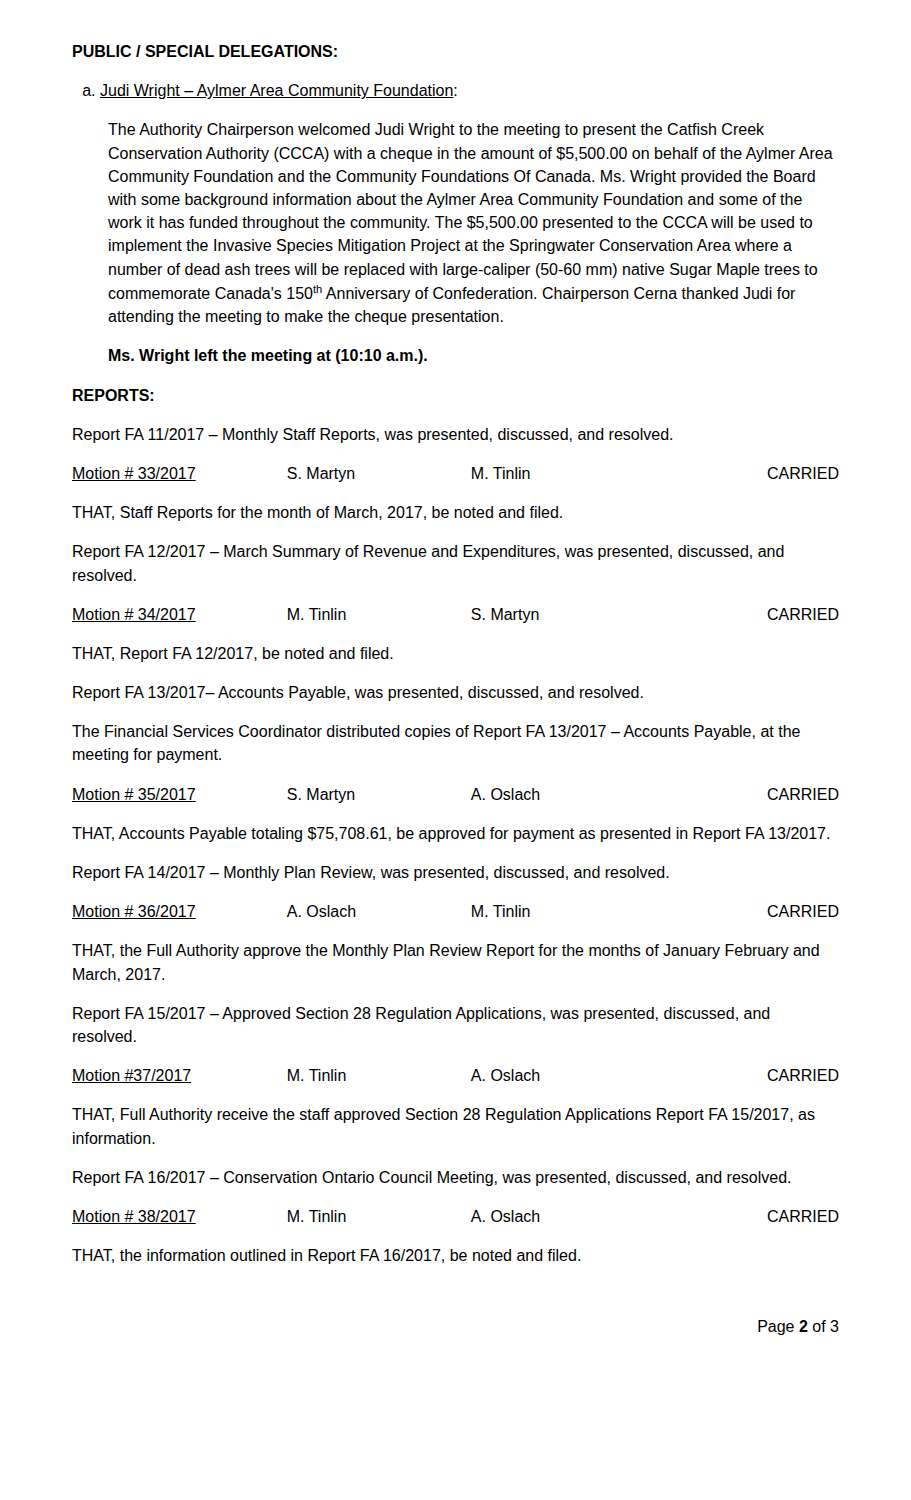PUBLIC / SPECIAL DELEGATIONS:
Judi Wright – Aylmer Area Community Foundation:
The Authority Chairperson welcomed Judi Wright to the meeting to present the Catfish Creek Conservation Authority (CCCA) with a cheque in the amount of $5,500.00 on behalf of the Aylmer Area Community Foundation and the Community Foundations Of Canada. Ms. Wright provided the Board with some background information about the Aylmer Area Community Foundation and some of the work it has funded throughout the community. The $5,500.00 presented to the CCCA will be used to implement the Invasive Species Mitigation Project at the Springwater Conservation Area where a number of dead ash trees will be replaced with large-caliper (50-60 mm) native Sugar Maple trees to commemorate Canada's 150th Anniversary of Confederation. Chairperson Cerna thanked Judi for attending the meeting to make the cheque presentation.
Ms. Wright left the meeting at (10:10 a.m.).
REPORTS:
Report FA 11/2017 – Monthly Staff Reports, was presented, discussed, and resolved.
| Motion # 33/2017 | S. Martyn | M. Tinlin | CARRIED |
THAT, Staff Reports for the month of March, 2017, be noted and filed.
Report FA 12/2017 – March Summary of Revenue and Expenditures, was presented, discussed, and resolved.
| Motion # 34/2017 | M. Tinlin | S. Martyn | CARRIED |
THAT, Report FA 12/2017, be noted and filed.
Report FA 13/2017– Accounts Payable, was presented, discussed, and resolved.
The Financial Services Coordinator distributed copies of Report FA 13/2017 – Accounts Payable, at the meeting for payment.
| Motion # 35/2017 | S. Martyn | A. Oslach | CARRIED |
THAT, Accounts Payable totaling $75,708.61, be approved for payment as presented in Report FA 13/2017.
Report FA 14/2017 – Monthly Plan Review, was presented, discussed, and resolved.
| Motion # 36/2017 | A. Oslach | M. Tinlin | CARRIED |
THAT, the Full Authority approve the Monthly Plan Review Report for the months of January February and March, 2017.
Report FA 15/2017 – Approved Section 28 Regulation Applications, was presented, discussed, and resolved.
| Motion #37/2017 | M. Tinlin | A. Oslach | CARRIED |
THAT, Full Authority receive the staff approved Section 28 Regulation Applications Report FA 15/2017, as information.
Report FA 16/2017 – Conservation Ontario Council Meeting, was presented, discussed, and resolved.
| Motion # 38/2017 | M. Tinlin | A. Oslach | CARRIED |
THAT, the information outlined in Report FA 16/2017, be noted and filed.
Page 2 of 3